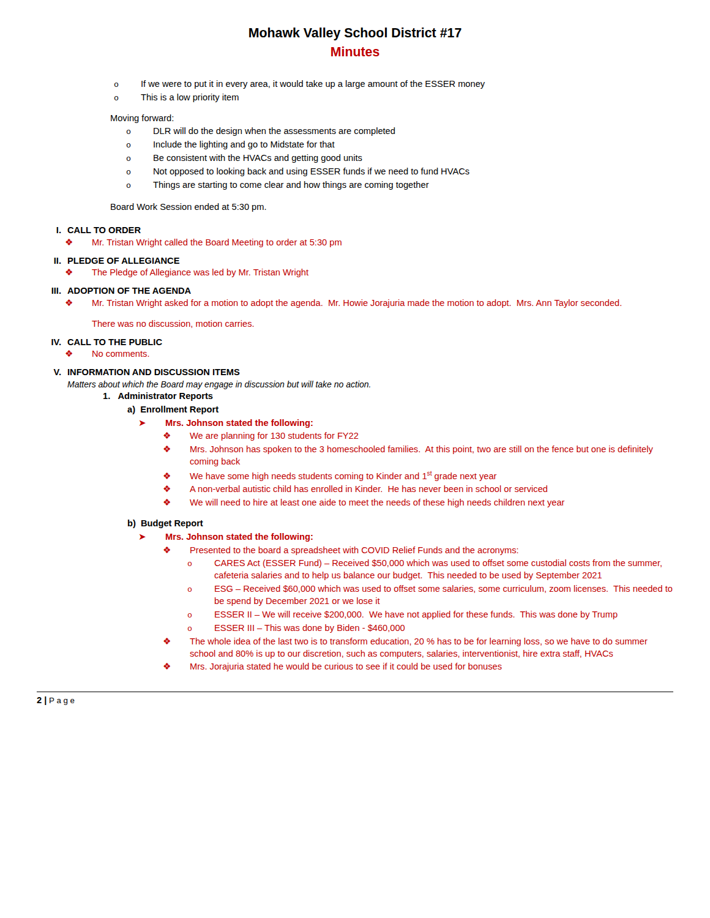Mohawk Valley School District #17 Minutes
If we were to put it in every area, it would take up a large amount of the ESSER money
This is a low priority item
Moving forward:
DLR will do the design when the assessments are completed
Include the lighting and go to Midstate for that
Be consistent with the HVACs and getting good units
Not opposed to looking back and using ESSER funds if we need to fund HVACs
Things are starting to come clear and how things are coming together
Board Work Session ended at 5:30 pm.
I. CALL TO ORDER
Mr. Tristan Wright called the Board Meeting to order at 5:30 pm
II. PLEDGE OF ALLEGIANCE
The Pledge of Allegiance was led by Mr. Tristan Wright
III. ADOPTION OF THE AGENDA
Mr. Tristan Wright asked for a motion to adopt the agenda. Mr. Howie Jorajuria made the motion to adopt. Mrs. Ann Taylor seconded.
There was no discussion, motion carries.
IV. CALL TO THE PUBLIC
No comments.
V. INFORMATION AND DISCUSSION ITEMS
Matters about which the Board may engage in discussion but will take no action.
1. Administrator Reports
a) Enrollment Report
Mrs. Johnson stated the following:
We are planning for 130 students for FY22
Mrs. Johnson has spoken to the 3 homeschooled families. At this point, two are still on the fence but one is definitely coming back
We have some high needs students coming to Kinder and 1st grade next year
A non-verbal autistic child has enrolled in Kinder. He has never been in school or serviced
We will need to hire at least one aide to meet the needs of these high needs children next year
b) Budget Report
Mrs. Johnson stated the following:
Presented to the board a spreadsheet with COVID Relief Funds and the acronyms:
CARES Act (ESSER Fund) – Received $50,000 which was used to offset some custodial costs from the summer, cafeteria salaries and to help us balance our budget. This needed to be used by September 2021
ESG – Received $60,000 which was used to offset some salaries, some curriculum, zoom licenses. This needed to be spend by December 2021 or we lose it
ESSER II – We will receive $200,000. We have not applied for these funds. This was done by Trump
ESSER III – This was done by Biden - $460,000
The whole idea of the last two is to transform education, 20 % has to be for learning loss, so we have to do summer school and 80% is up to our discretion, such as computers, salaries, interventionist, hire extra staff, HVACs
Mrs. Jorajuria stated he would be curious to see if it could be used for bonuses
2 | P a g e